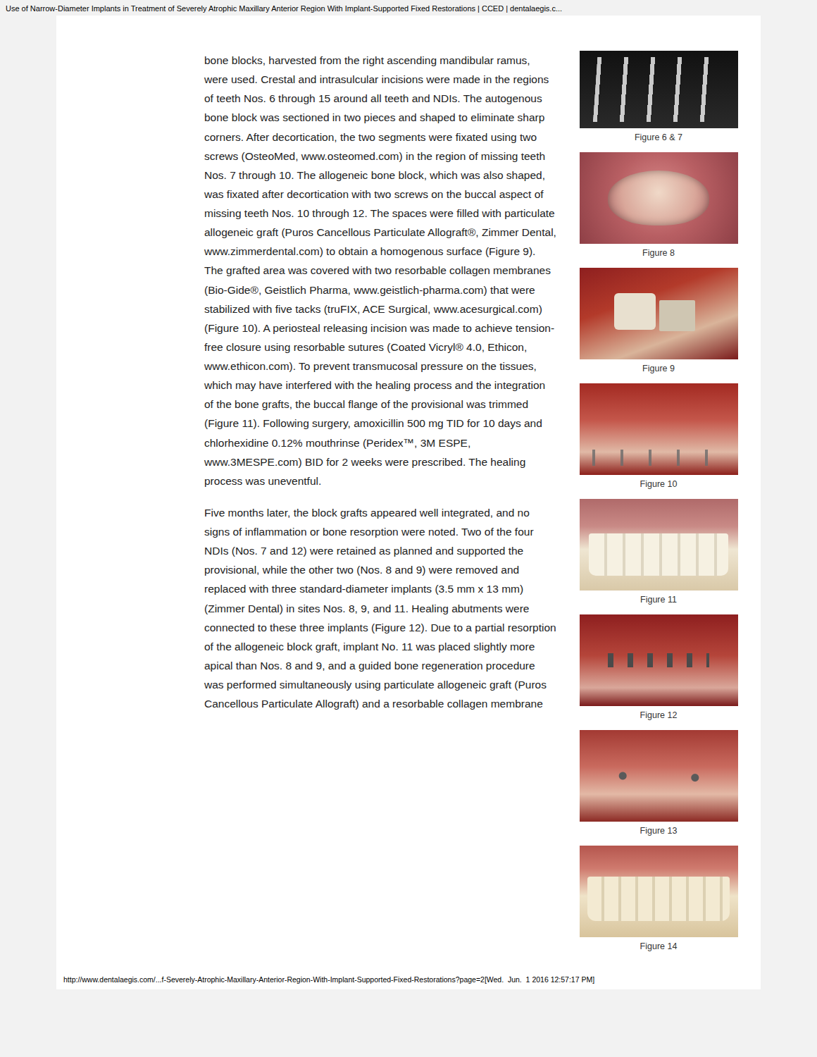Use of Narrow-Diameter Implants in Treatment of Severely Atrophic Maxillary Anterior Region With Implant-Supported Fixed Restorations | CCED | dentalaegis.c...
bone blocks, harvested from the right ascending mandibular ramus, were used. Crestal and intrasulcular incisions were made in the regions of teeth Nos. 6 through 15 around all teeth and NDIs. The autogenous bone block was sectioned in two pieces and shaped to eliminate sharp corners. After decortication, the two segments were fixated using two screws (OsteoMed, www.osteomed.com) in the region of missing teeth Nos. 7 through 10. The allogeneic bone block, which was also shaped, was fixated after decortication with two screws on the buccal aspect of missing teeth Nos. 10 through 12. The spaces were filled with particulate allogeneic graft (Puros Cancellous Particulate Allograft®, Zimmer Dental, www.zimmerdental.com) to obtain a homogenous surface (Figure 9). The grafted area was covered with two resorbable collagen membranes (Bio-Gide®, Geistlich Pharma, www.geistlich-pharma.com) that were stabilized with five tacks (truFIX, ACE Surgical, www.acesurgical.com) (Figure 10). A periosteal releasing incision was made to achieve tension-free closure using resorbable sutures (Coated Vicryl® 4.0, Ethicon, www.ethicon.com). To prevent transmucosal pressure on the tissues, which may have interfered with the healing process and the integration of the bone grafts, the buccal flange of the provisional was trimmed (Figure 11). Following surgery, amoxicillin 500 mg TID for 10 days and chlorhexidine 0.12% mouthrinse (Peridex™, 3M ESPE, www.3MESPE.com) BID for 2 weeks were prescribed. The healing process was uneventful.
Five months later, the block grafts appeared well integrated, and no signs of inflammation or bone resorption were noted. Two of the four NDIs (Nos. 7 and 12) were retained as planned and supported the provisional, while the other two (Nos. 8 and 9) were removed and replaced with three standard-diameter implants (3.5 mm x 13 mm) (Zimmer Dental) in sites Nos. 8, 9, and 11. Healing abutments were connected to these three implants (Figure 12). Due to a partial resorption of the allogeneic block graft, implant No. 11 was placed slightly more apical than Nos. 8 and 9, and a guided bone regeneration procedure was performed simultaneously using particulate allogeneic graft (Puros Cancellous Particulate Allograft) and a resorbable collagen membrane
Figure 6 & 7
Figure 8
Figure 9
Figure 10
Figure 11
Figure 12
Figure 13
Figure 14
http://www.dentalaegis.com/...f-Severely-Atrophic-Maxillary-Anterior-Region-With-Implant-Supported-Fixed-Restorations?page=2[Wed. Jun. 1 2016 12:57:17 PM]